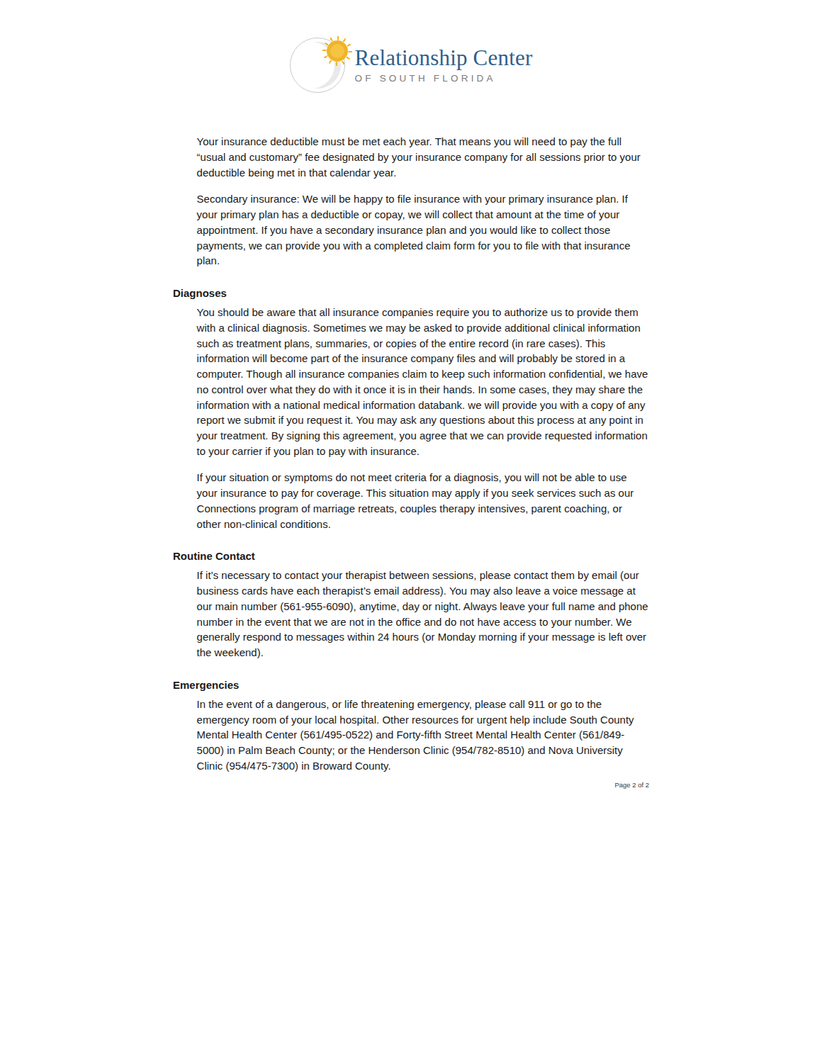Relationship Center
OF SOUTH FLORIDA
Your insurance deductible must be met each year. That means you will need to pay the full “usual and customary” fee designated by your insurance company for all sessions prior to your deductible being met in that calendar year.
Secondary insurance: We will be happy to file insurance with your primary insurance plan. If your primary plan has a deductible or copay, we will collect that amount at the time of your appointment. If you have a secondary insurance plan and you would like to collect those payments, we can provide you with a completed claim form for you to file with that insurance plan.
Diagnoses
You should be aware that all insurance companies require you to authorize us to provide them with a clinical diagnosis. Sometimes we may be asked to provide additional clinical information such as treatment plans, summaries, or copies of the entire record (in rare cases). This information will become part of the insurance company files and will probably be stored in a computer. Though all insurance companies claim to keep such information confidential, we have no control over what they do with it once it is in their hands. In some cases, they may share the information with a national medical information databank. we will provide you with a copy of any report we submit if you request it. You may ask any questions about this process at any point in your treatment. By signing this agreement, you agree that we can provide requested information to your carrier if you plan to pay with insurance.
If your situation or symptoms do not meet criteria for a diagnosis, you will not be able to use your insurance to pay for coverage. This situation may apply if you seek services such as our Connections program of marriage retreats, couples therapy intensives, parent coaching, or other non-clinical conditions.
Routine Contact
If it’s necessary to contact your therapist between sessions, please contact them by email (our business cards have each therapist’s email address). You may also leave a voice message at our main number (561-955-6090), anytime, day or night. Always leave your full name and phone number in the event that we are not in the office and do not have access to your number. We generally respond to messages within 24 hours (or Monday morning if your message is left over the weekend).
Emergencies
In the event of a dangerous, or life threatening emergency, please call 911 or go to the emergency room of your local hospital. Other resources for urgent help include South County Mental Health Center (561/495-0522) and Forty-fifth Street Mental Health Center (561/849-5000) in Palm Beach County; or the Henderson Clinic (954/782-8510) and Nova University Clinic (954/475-7300) in Broward County.
Page 2 of 2